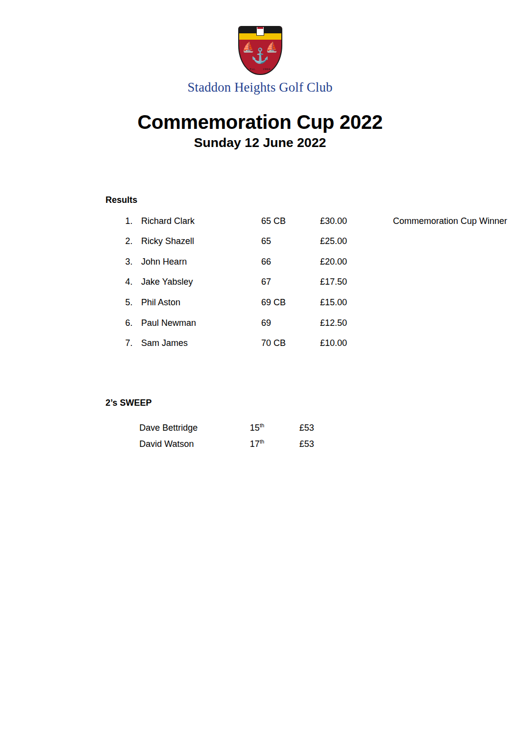⛵
⛵
⚓
Est. 1904
Staddon Heights Golf Club
Commemoration Cup 2022
Sunday 12 June 2022
Results
1. Richard Clark 65 CB £30.00 Commemoration Cup Winner
2. Ricky Shazell 65 £25.00
3. John Hearn 66 £20.00
4. Jake Yabsley 67 £17.50
5. Phil Aston 69 CB £15.00
6. Paul Newman 69 £12.50
7. Sam James 70 CB £10.00
2’s SWEEP
| Dave Bettridge | 15 th | £53 |
| David Watson | 17 th | £53 |